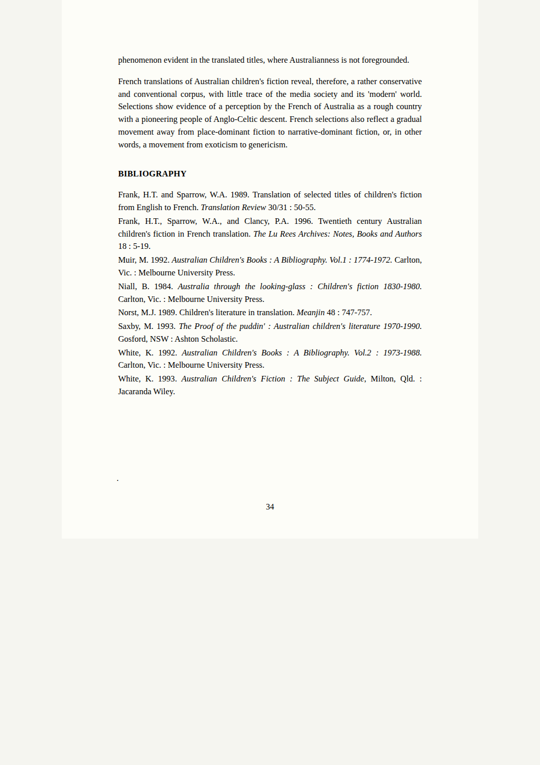phenomenon evident in the translated titles, where Australianness is not foregrounded.
French translations of Australian children's fiction reveal, therefore, a rather conservative and conventional corpus, with little trace of the media society and its 'modern' world. Selections show evidence of a perception by the French of Australia as a rough country with a pioneering people of Anglo-Celtic descent. French selections also reflect a gradual movement away from place-dominant fiction to narrative-dominant fiction, or, in other words, a movement from exoticism to genericism.
BIBLIOGRAPHY
Frank, H.T. and Sparrow, W.A. 1989. Translation of selected titles of children's fiction from English to French. Translation Review 30/31 : 50-55.
Frank, H.T., Sparrow, W.A., and Clancy, P.A. 1996. Twentieth century Australian children's fiction in French translation. The Lu Rees Archives: Notes, Books and Authors 18 : 5-19.
Muir, M. 1992. Australian Children's Books : A Bibliography. Vol.1 : 1774-1972. Carlton, Vic. : Melbourne University Press.
Niall, B. 1984. Australia through the looking-glass : Children's fiction 1830-1980. Carlton, Vic. : Melbourne University Press.
Norst, M.J. 1989. Children's literature in translation. Meanjin 48 : 747-757.
Saxby, M. 1993. The Proof of the puddin' : Australian children's literature 1970-1990. Gosford, NSW : Ashton Scholastic.
White, K. 1992. Australian Children's Books : A Bibliography. Vol.2 : 1973-1988. Carlton, Vic. : Melbourne University Press.
White, K. 1993. Australian Children's Fiction : The Subject Guide, Milton, Qld. : Jacaranda Wiley.
.
34